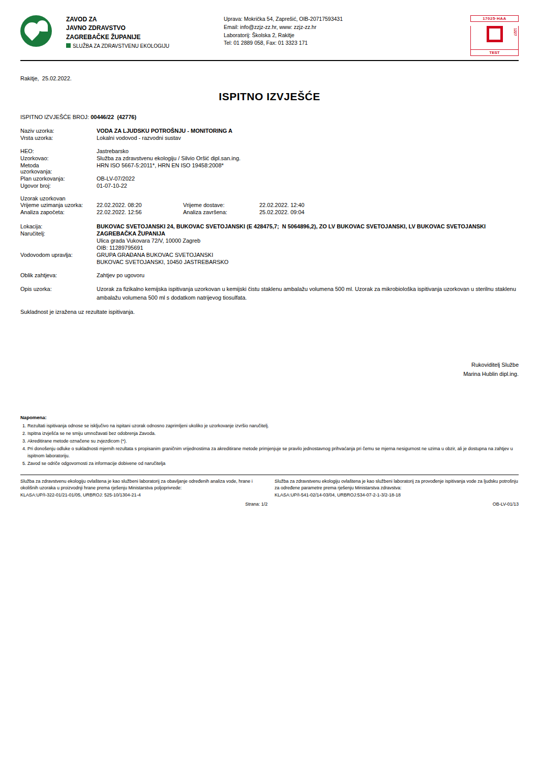ZAVOD ZA
JAVNO ZDRAVSTVO
ZAGREBAČKE ŽUPANIJE
SLUŽBA ZA ZDRAVSTVENU EKOLOGIJU
Uprava: Mokrička 54, Zaprešić, OIB-20717593431
Email: info@zzjz-zz.hr, www: zzjz-zz.hr
Laboratorij: Školska 2, Rakitje
Tel: 01 2889 058, Fax: 01 3323 171
17025·HAA
1227
TEST
Rakitje, 25.02.2022.
ISPITNO IZVJEŠĆE
ISPITNO IZVJEŠĆE BROJ: 00446/22 (42776)
| Naziv uzorka: | VODA ZA LJUDSKU POTROŠNJU - MONITORING A |
| Vrsta uzorka: | Lokalni vodovod - razvodni sustav |
| HEO: | Jastrebarsko |
| Uzorkovao: | Služba za zdravstvenu ekologiju / Silvio Oršić dipl.san.ing. |
| Metoda uzorkovanja: | HRN ISO 5667-5:2011*, HRN EN ISO 19458:2008* |
| Plan uzorkovanja: | OB-LV-07/2022 |
| Ugovor broj: | 01-07-10-22 |
Uzorak uzorkovan
| Vrijeme uzimanja uzorka: | 22.02.2022. 08:20 | Vrijeme dostave: | 22.02.2022. 12:40 |
| Analiza započeta: | 22.02.2022. 12:56 | Analiza završena: | 25.02.2022. 09:04 |
| Lokacija: | BUKOVAC SVETOJANSKI 24, BUKOVAC SVETOJANSKI (E 428475,7; N 5064896,2), ZO LV BUKOVAC SVETOJANSKI, LV BUKOVAC SVETOJANSKI |
| Naručitelj: | ZAGREBAČKA ŽUPANIJA |
| | Ulica grada Vukovara 72/V, 10000 Zagreb |
| | OIB: 11289795691 |
| Vodovodom upravlja: | GRUPA GRAĐANA BUKOVAC SVETOJANSKI |
| | BUKOVAC SVETOJANSKI, 10450 JASTREBARSKO |
| Oblik zahtjeva: | Zahtjev po ugovoru |
Opis uzorka: Uzorak za fizikalno kemijska ispitivanja uzorkovan u kemijski čistu staklenu ambalažu volumena 500 ml. Uzorak za mikrobiološka ispitivanja uzorkovan u sterilnu staklenu ambalažu volumena 500 ml s dodatkom natrijevog tiosulfata.
Sukladnost je izražena uz rezultate ispitivanja.
Rukoviditelj Službe
Marina Hublin dipl.ing.
Napomena:
Rezultati ispitivanja odnose se isključivo na ispitani uzorak odnosno zaprimljeni ukoliko je uzorkovanje izvršio naručitelj.
Ispitna izvješća se ne smiju umnožavati bez odobrenja Zavoda.
Akreditirane metode označene su zvjezdicom (*).
Pri donošenju odluke o sukladnosti mjernih rezultata s propisanim graničnim vrijednostima za akreditirane metode primjenjuje se pravilo jednostavnog prihvaćanja pri čemu se mjerna nesigurnost ne uzima u obzir, ali je dostupna na zahtjev u ispitnom laboratoriju.
Zavod se odriče odgovornosti za informacije dobivene od naručitelja
Služba za zdravstvenu ekologiju ovlaštena je kao službeni laboratorij za obavljanje određenih analiza vode, hrane i okolišnih uzoraka u proizvodnji hrane prema rješenju Ministarstva poljoprivrede:
KLASA:UP/I-322-01/21-01/05, URBROJ: 525-10/1304-21-4
Služba za zdravstvenu ekologiju ovlaštena je kao službeni laboratorij za provođenje ispitivanja vode za ljudsku potrošnju za određene parametre prema rješenju Ministarstva zdravstva:
KLASA:UP/I-541-02/14-03/04, URBROJ:534-07-2-1-3/2-18-18
Strana: 1/2
OB-LV-01/13